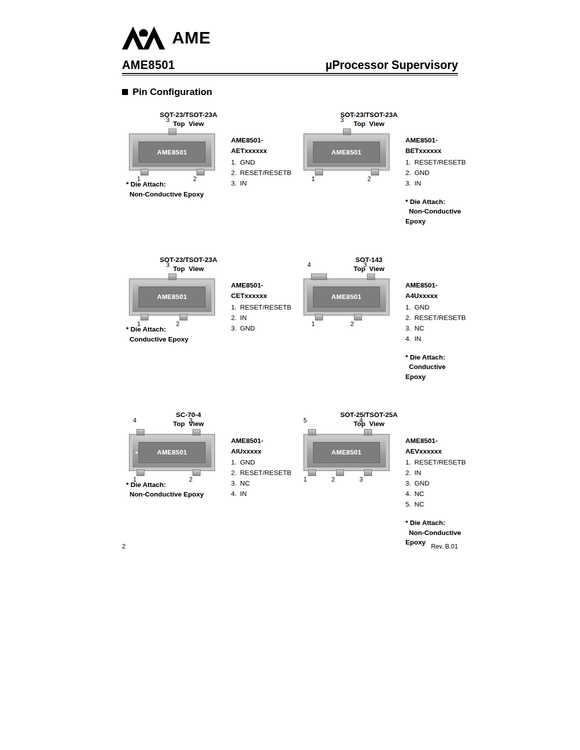AME
AME8501
µProcessor Supervisory
Pin Configuration
============ 1. SOT-23/TSOT-23A AET ============
SOT-23/TSOT-23A
Top View
3
AME8501
1 2
* Die Attach:
Non-Conductive Epoxy
AME8501-AETxxxxxx
1. GND
2. RESET/RESETB
3. IN
============ 2. SOT-23/TSOT-23A BET ============
SOT-23/TSOT-23A
Top View
3
AME8501
1 2
AME8501-BETxxxxxx
1. RESET/RESETB
2. GND
3. IN
* Die Attach:
Non-Conductive Epoxy
============ 3. SOT-23/TSOT-23A CET ============
SOT-23/TSOT-23A
Top View
3
AME8501
1 2
* Die Attach:
Conductive Epoxy
AME8501-CETxxxxxx
1. RESET/RESETB
2. IN
3. GND
============ 4. SOT-143 A4U ============
SOT-143
Top View
4 3
AME8501
1 2
AME8501-A4Uxxxxx
1. GND
2. RESET/RESETB
3. NC
4. IN
* Die Attach:
Conductive Epoxy
============ 5. SC-70-4 AIU ============
SC-70-4
Top View
4 3
AME8501
1 2
* Die Attach:
Non-Conductive Epoxy
AME8501-AIUxxxxx
1. GND
2. RESET/RESETB
3. NC
4. IN
============ 6. SOT-25/TSOT-25A AEV ============
SOT-25/TSOT-25A
Top View
5 4
AME8501
1 2 3
AME8501-AEVxxxxxx
1. RESET/RESETB
2. IN
3. GND
4. NC
5. NC
* Die Attach:
Non-Conductive Epoxy
2
Rev. B.01